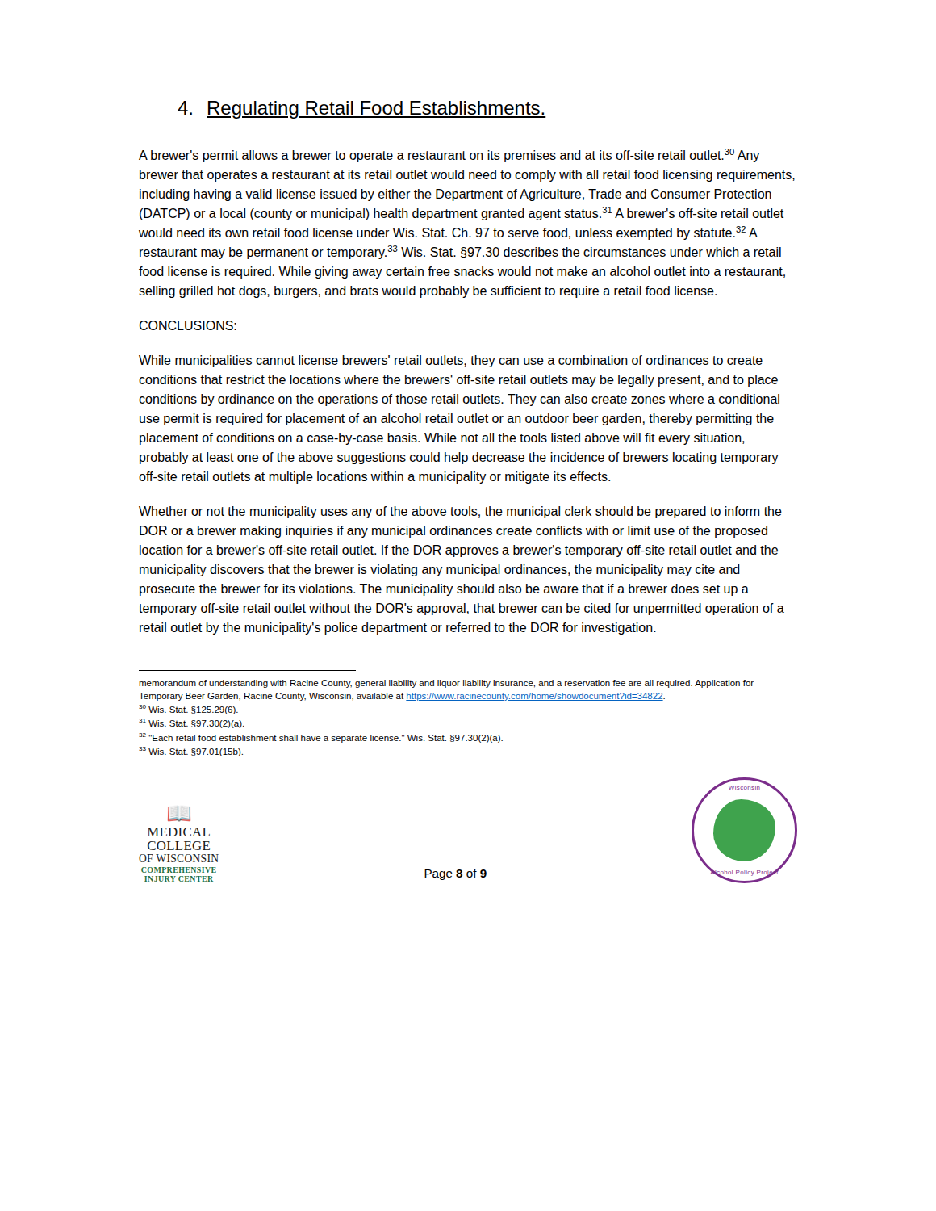4. Regulating Retail Food Establishments.
A brewer's permit allows a brewer to operate a restaurant on its premises and at its off-site retail outlet.30 Any brewer that operates a restaurant at its retail outlet would need to comply with all retail food licensing requirements, including having a valid license issued by either the Department of Agriculture, Trade and Consumer Protection (DATCP) or a local (county or municipal) health department granted agent status.31 A brewer's off-site retail outlet would need its own retail food license under Wis. Stat. Ch. 97 to serve food, unless exempted by statute.32 A restaurant may be permanent or temporary.33 Wis. Stat. §97.30 describes the circumstances under which a retail food license is required. While giving away certain free snacks would not make an alcohol outlet into a restaurant, selling grilled hot dogs, burgers, and brats would probably be sufficient to require a retail food license.
CONCLUSIONS:
While municipalities cannot license brewers' retail outlets, they can use a combination of ordinances to create conditions that restrict the locations where the brewers' off-site retail outlets may be legally present, and to place conditions by ordinance on the operations of those retail outlets. They can also create zones where a conditional use permit is required for placement of an alcohol retail outlet or an outdoor beer garden, thereby permitting the placement of conditions on a case-by-case basis. While not all the tools listed above will fit every situation, probably at least one of the above suggestions could help decrease the incidence of brewers locating temporary off-site retail outlets at multiple locations within a municipality or mitigate its effects.
Whether or not the municipality uses any of the above tools, the municipal clerk should be prepared to inform the DOR or a brewer making inquiries if any municipal ordinances create conflicts with or limit use of the proposed location for a brewer's off-site retail outlet. If the DOR approves a brewer's temporary off-site retail outlet and the municipality discovers that the brewer is violating any municipal ordinances, the municipality may cite and prosecute the brewer for its violations. The municipality should also be aware that if a brewer does set up a temporary off-site retail outlet without the DOR's approval, that brewer can be cited for unpermitted operation of a retail outlet by the municipality's police department or referred to the DOR for investigation.
memorandum of understanding with Racine County, general liability and liquor liability insurance, and a reservation fee are all required. Application for Temporary Beer Garden, Racine County, Wisconsin, available at https://www.racinecounty.com/home/showdocument?id=34822.
30 Wis. Stat. §125.29(6).
31 Wis. Stat. §97.30(2)(a).
32 "Each retail food establishment shall have a separate license." Wis. Stat. §97.30(2)(a).
33 Wis. Stat. §97.01(15b).
📖
MEDICAL
COLLEGE
OF WISCONSIN
COMPREHENSIVE
INJURY CENTER
Page 8 of 9
Wisconsin
Alcohol Policy Project